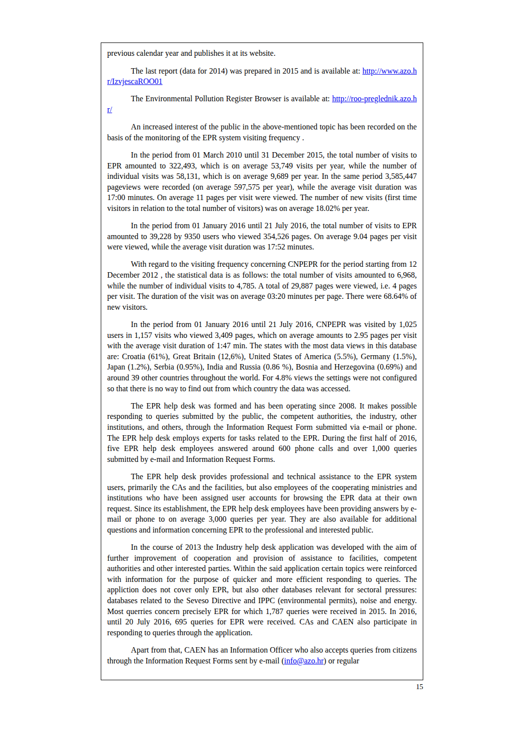previous calendar year and publishes it at its website.
The last report (data for 2014) was prepared in 2015 and is available at: http://www.azo.hr/IzvjescaROO01
The Environmental Pollution Register Browser is available at: http://roo-preglednik.azo.hr/
An increased interest of the public in the above-mentioned topic has been recorded on the basis of the monitoring of the EPR system visiting frequency .
In the period from 01 March 2010 until 31 December 2015, the total number of visits to EPR amounted to 322,493, which is on average 53,749 visits per year, while the number of individual visits was 58,131, which is on average 9,689 per year. In the same period 3,585,447 pageviews were recorded (on average 597,575 per year), while the average visit duration was 17:00 minutes. On average 11 pages per visit were viewed. The number of new visits (first time visitors in relation to the total number of visitors) was on average 18.02% per year.
In the period from 01 January 2016 until 21 July 2016, the total number of visits to EPR amounted to 39,228 by 9350 users who viewed 354,526 pages. On average 9.04 pages per visit were viewed, while the average visit duration was 17:52 minutes.
With regard to the visiting frequency concerning CNPEPR for the period starting from 12 December 2012 , the statistical data is as follows: the total number of visits amounted to 6,968, while the number of individual visits to 4,785. A total of 29,887 pages were viewed, i.e. 4 pages per visit. The duration of the visit was on average 03:20 minutes per page. There were 68.64% of new visitors.
In the period from 01 January 2016 until 21 July 2016, CNPEPR was visited by 1,025 users in 1,157 visits who viewed 3,409 pages, which on average amounts to 2.95 pages per visit with the average visit duration of 1:47 min. The states with the most data views in this database are: Croatia (61%), Great Britain (12,6%), United States of America (5.5%), Germany (1.5%), Japan (1.2%), Serbia (0.95%), India and Russia (0.86 %), Bosnia and Herzegovina (0.69%) and around 39 other countries throughout the world. For 4.8% views the settings were not configured so that there is no way to find out from which country the data was accessed.
The EPR help desk was formed and has been operating since 2008. It makes possible responding to queries submitted by the public, the competent authorities, the industry, other institutions, and others, through the Information Request Form submitted via e-mail or phone. The EPR help desk employs experts for tasks related to the EPR. During the first half of 2016, five EPR help desk employees answered around 600 phone calls and over 1,000 queries submitted by e-mail and Information Request Forms.
The EPR help desk provides professional and technical assistance to the EPR system users, primarily the CAs and the facilities, but also employees of the cooperating ministries and institutions who have been assigned user accounts for browsing the EPR data at their own request. Since its establishment, the EPR help desk employees have been providing answers by e-mail or phone to on average 3,000 queries per year. They are also available for additional questions and information concerning EPR to the professional and interested public.
In the course of 2013 the Industry help desk application was developed with the aim of further improvement of cooperation and provision of assistance to facilities, competent authorities and other interested parties. Within the said application certain topics were reinforced with information for the purpose of quicker and more efficient responding to queries. The appliction does not cover only EPR, but also other databases relevant for sectoral pressures: databases related to the Seveso Directive and IPPC (environmental permits), noise and energy. Most querries concern precisely EPR for which 1,787 queries were received in 2015. In 2016, until 20 July 2016, 695 queries for EPR were received. CAs and CAEN also participate in responding to queries through the application.
Apart from that, CAEN has an Information Officer who also accepts queries from citizens through the Information Request Forms sent by e-mail (info@azo.hr) or regular
15